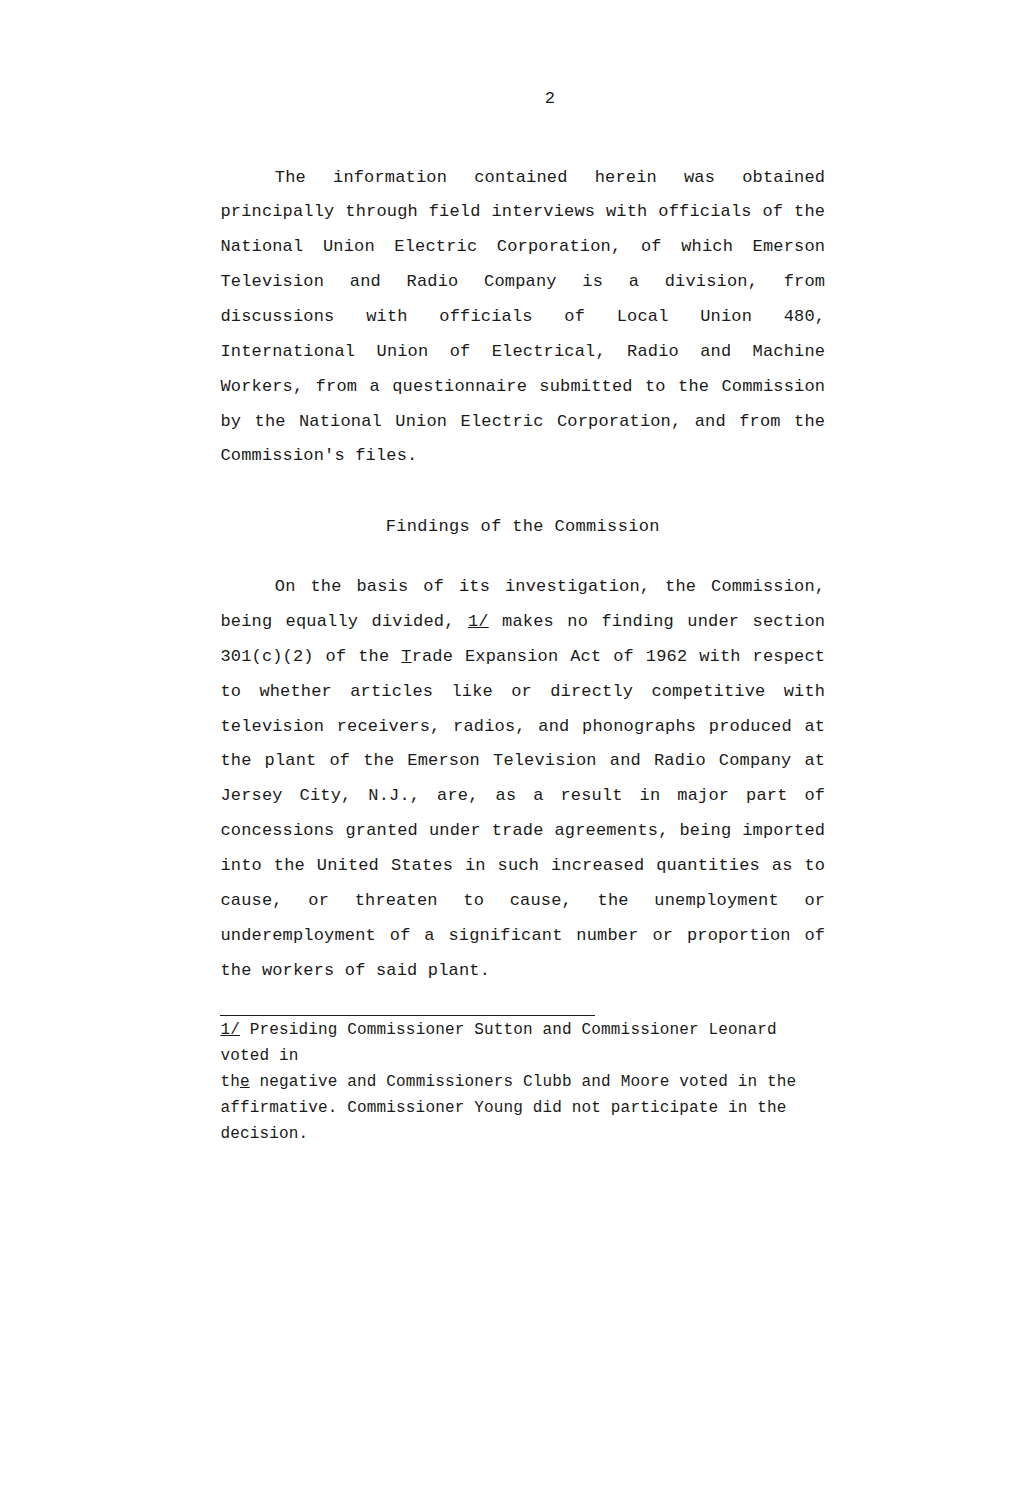2
The information contained herein was obtained principally through field interviews with officials of the National Union Electric Corporation, of which Emerson Television and Radio Company is a division, from discussions with officials of Local Union 480, International Union of Electrical, Radio and Machine Workers, from a questionnaire submitted to the Commission by the National Union Electric Corporation, and from the Commission's files.
Findings of the Commission
On the basis of its investigation, the Commission, being equally divided, 1/ makes no finding under section 301(c)(2) of the Trade Expansion Act of 1962 with respect to whether articles like or directly competitive with television receivers, radios, and phonographs produced at the plant of the Emerson Television and Radio Company at Jersey City, N.J., are, as a result in major part of concessions granted under trade agreements, being imported into the United States in such increased quantities as to cause, or threaten to cause, the unemployment or underemployment of a significant number or proportion of the workers of said plant.
1/ Presiding Commissioner Sutton and Commissioner Leonard voted in
the negative and Commissioners Clubb and Moore voted in the affirmative. Commissioner Young did not participate in the decision.